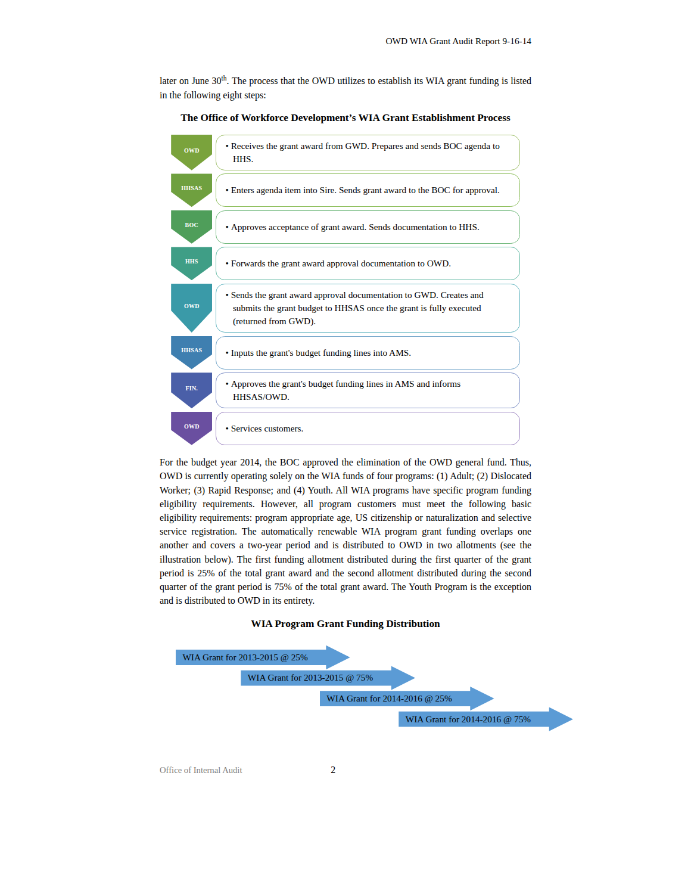OWD WIA Grant Audit Report 9-16-14
later on June 30th. The process that the OWD utilizes to establish its WIA grant funding is listed in the following eight steps:
The Office of Workforce Development’s WIA Grant Establishment Process
OWD
Receives the grant award from GWD. Prepares and sends BOC agenda to HHS.
HHSAS
Enters agenda item into Sire. Sends grant award to the BOC for approval.
BOC
Approves acceptance of grant award. Sends documentation to HHS.
HHS
Forwards the grant award approval documentation to OWD.
OWD
Sends the grant award approval documentation to GWD. Creates and submits the grant budget to HHSAS once the grant is fully executed (returned from GWD).
HHSAS
Inputs the grant's budget funding lines into AMS.
FIN.
Approves the grant's budget funding lines in AMS and informs HHSAS/OWD.
OWD
Services customers.
For the budget year 2014, the BOC approved the elimination of the OWD general fund. Thus, OWD is currently operating solely on the WIA funds of four programs: (1) Adult; (2) Dislocated Worker; (3) Rapid Response; and (4) Youth. All WIA programs have specific program funding eligibility requirements. However, all program customers must meet the following basic eligibility requirements: program appropriate age, US citizenship or naturalization and selective service registration. The automatically renewable WIA program grant funding overlaps one another and covers a two-year period and is distributed to OWD in two allotments (see the illustration below). The first funding allotment distributed during the first quarter of the grant period is 25% of the total grant award and the second allotment distributed during the second quarter of the grant period is 75% of the total grant award. The Youth Program is the exception and is distributed to OWD in its entirety.
WIA Program Grant Funding Distribution
WIA Grant for 2013-2015 @ 25%
WIA Grant for 2013-2015 @ 75%
WIA Grant for 2014-2016 @ 25%
WIA Grant for 2014-2016 @ 75%
Office of Internal Audit 2